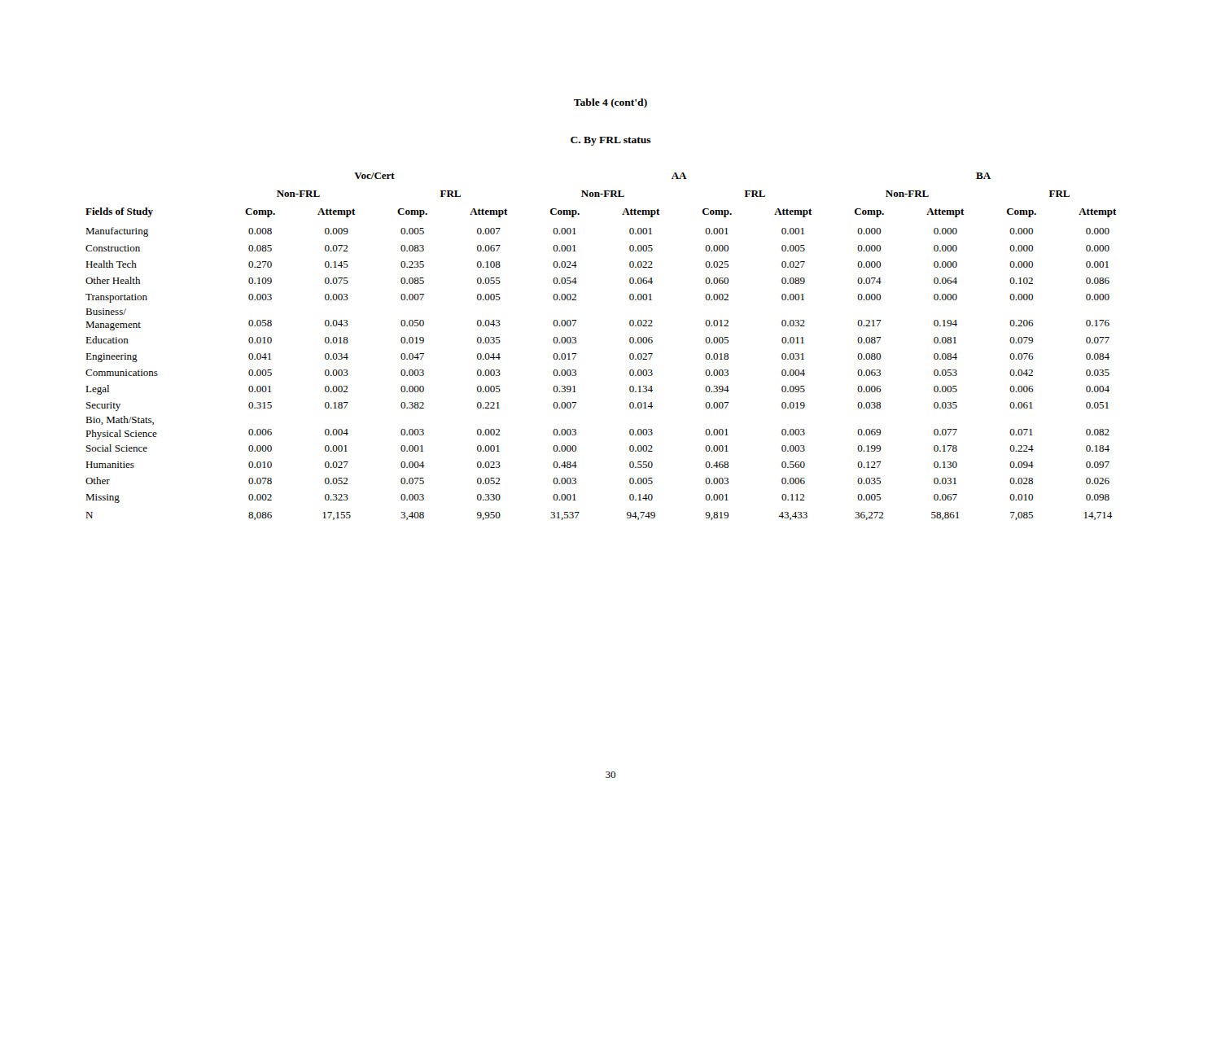Table 4 (cont'd)
C. By FRL status
| | Voc/Cert | AA | BA |
| --- | --- | --- | --- |
| | Non-FRL | FRL | Non-FRL | FRL | Non-FRL | FRL |
| Fields of Study | Comp. | Attempt | Comp. | Attempt | Comp. | Attempt | Comp. | Attempt | Comp. | Attempt | Comp. | Attempt |
| Manufacturing | 0.008 | 0.009 | 0.005 | 0.007 | 0.001 | 0.001 | 0.001 | 0.001 | 0.000 | 0.000 | 0.000 | 0.000 |
| Construction | 0.085 | 0.072 | 0.083 | 0.067 | 0.001 | 0.005 | 0.000 | 0.005 | 0.000 | 0.000 | 0.000 | 0.000 |
| Health Tech | 0.270 | 0.145 | 0.235 | 0.108 | 0.024 | 0.022 | 0.025 | 0.027 | 0.000 | 0.000 | 0.000 | 0.001 |
| Other Health | 0.109 | 0.075 | 0.085 | 0.055 | 0.054 | 0.064 | 0.060 | 0.089 | 0.074 | 0.064 | 0.102 | 0.086 |
| Transportation | 0.003 | 0.003 | 0.007 | 0.005 | 0.002 | 0.001 | 0.002 | 0.001 | 0.000 | 0.000 | 0.000 | 0.000 |
| Business/ Management | 0.058 | 0.043 | 0.050 | 0.043 | 0.007 | 0.022 | 0.012 | 0.032 | 0.217 | 0.194 | 0.206 | 0.176 |
| Education | 0.010 | 0.018 | 0.019 | 0.035 | 0.003 | 0.006 | 0.005 | 0.011 | 0.087 | 0.081 | 0.079 | 0.077 |
| Engineering | 0.041 | 0.034 | 0.047 | 0.044 | 0.017 | 0.027 | 0.018 | 0.031 | 0.080 | 0.084 | 0.076 | 0.084 |
| Communications | 0.005 | 0.003 | 0.003 | 0.003 | 0.003 | 0.003 | 0.003 | 0.004 | 0.063 | 0.053 | 0.042 | 0.035 |
| Legal | 0.001 | 0.002 | 0.000 | 0.005 | 0.391 | 0.134 | 0.394 | 0.095 | 0.006 | 0.005 | 0.006 | 0.004 |
| Security | 0.315 | 0.187 | 0.382 | 0.221 | 0.007 | 0.014 | 0.007 | 0.019 | 0.038 | 0.035 | 0.061 | 0.051 |
| Bio, Math/Stats, Physical Science | 0.006 | 0.004 | 0.003 | 0.002 | 0.003 | 0.003 | 0.001 | 0.003 | 0.069 | 0.077 | 0.071 | 0.082 |
| Social Science | 0.000 | 0.001 | 0.001 | 0.001 | 0.000 | 0.002 | 0.001 | 0.003 | 0.199 | 0.178 | 0.224 | 0.184 |
| Humanities | 0.010 | 0.027 | 0.004 | 0.023 | 0.484 | 0.550 | 0.468 | 0.560 | 0.127 | 0.130 | 0.094 | 0.097 |
| Other | 0.078 | 0.052 | 0.075 | 0.052 | 0.003 | 0.005 | 0.003 | 0.006 | 0.035 | 0.031 | 0.028 | 0.026 |
| Missing | 0.002 | 0.323 | 0.003 | 0.330 | 0.001 | 0.140 | 0.001 | 0.112 | 0.005 | 0.067 | 0.010 | 0.098 |
| N | 8,086 | 17,155 | 3,408 | 9,950 | 31,537 | 94,749 | 9,819 | 43,433 | 36,272 | 58,861 | 7,085 | 14,714 |
30